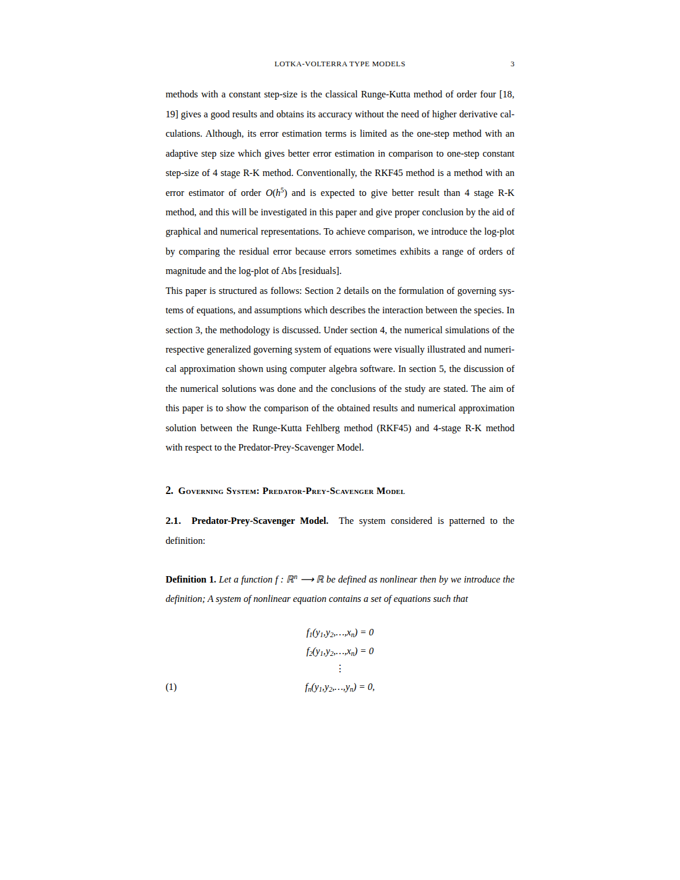LOTKA-VOLTERRA TYPE MODELS 3
methods with a constant step-size is the classical Runge-Kutta method of order four [18, 19] gives a good results and obtains its accuracy without the need of higher derivative calculations. Although, its error estimation terms is limited as the one-step method with an adaptive step size which gives better error estimation in comparison to one-step constant step-size of 4 stage R-K method. Conventionally, the RKF45 method is a method with an error estimator of order O(h 5) and is expected to give better result than 4 stage R-K method, and this will be investigated in this paper and give proper conclusion by the aid of graphical and numerical representations. To achieve comparison, we introduce the log-plot by comparing the residual error because errors sometimes exhibits a range of orders of magnitude and the log-plot of Abs [residuals].
This paper is structured as follows: Section 2 details on the formulation of governing systems of equations, and assumptions which describes the interaction between the species. In section 3, the methodology is discussed. Under section 4, the numerical simulations of the respective generalized governing system of equations were visually illustrated and numerical approximation shown using computer algebra software. In section 5, the discussion of the numerical solutions was done and the conclusions of the study are stated. The aim of this paper is to show the comparison of the obtained results and numerical approximation solution between the Runge-Kutta Fehlberg method (RKF45) and 4-stage R-K method with respect to the Predator-Prey-Scavenger Model.
2. Governing System: Predator-Prey-Scavenger Model
2.1. Predator-Prey-Scavenger Model. The system considered is patterned to the definition:
Definition 1. Let a function f : ℝn ⟶ ℝ be defined as nonlinear then by we introduce the definition; A system of nonlinear equation contains a set of equations such that
f 1(y 1,y 2,…,xn) = 0
f 2(y 1,y 2,…,xn) = 0
⋮
(1) fn(y 1,y 2,…,yn) = 0,